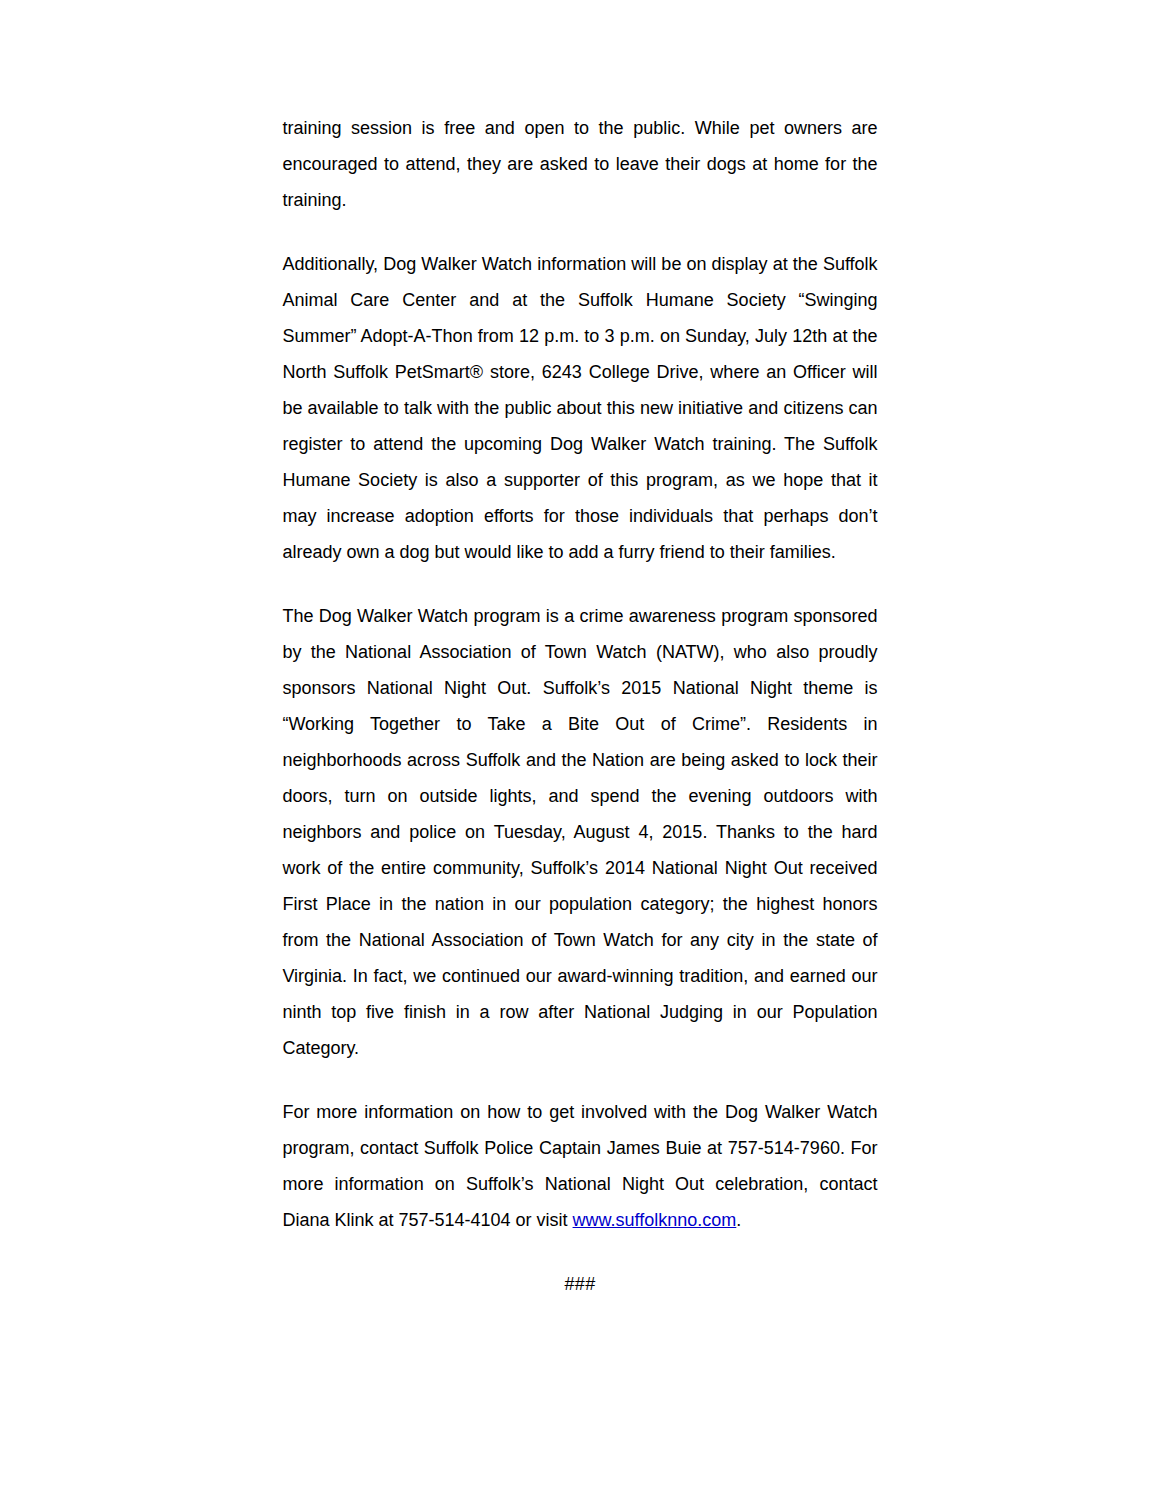training session is free and open to the public. While pet owners are encouraged to attend, they are asked to leave their dogs at home for the training.
Additionally, Dog Walker Watch information will be on display at the Suffolk Animal Care Center and at the Suffolk Humane Society “Swinging Summer” Adopt-A-Thon from 12 p.m. to 3 p.m. on Sunday, July 12th at the North Suffolk PetSmart® store, 6243 College Drive, where an Officer will be available to talk with the public about this new initiative and citizens can register to attend the upcoming Dog Walker Watch training. The Suffolk Humane Society is also a supporter of this program, as we hope that it may increase adoption efforts for those individuals that perhaps don’t already own a dog but would like to add a furry friend to their families.
The Dog Walker Watch program is a crime awareness program sponsored by the National Association of Town Watch (NATW), who also proudly sponsors National Night Out. Suffolk’s 2015 National Night theme is “Working Together to Take a Bite Out of Crime”. Residents in neighborhoods across Suffolk and the Nation are being asked to lock their doors, turn on outside lights, and spend the evening outdoors with neighbors and police on Tuesday, August 4, 2015. Thanks to the hard work of the entire community, Suffolk’s 2014 National Night Out received First Place in the nation in our population category; the highest honors from the National Association of Town Watch for any city in the state of Virginia. In fact, we continued our award-winning tradition, and earned our ninth top five finish in a row after National Judging in our Population Category.
For more information on how to get involved with the Dog Walker Watch program, contact Suffolk Police Captain James Buie at 757-514-7960. For more information on Suffolk’s National Night Out celebration, contact Diana Klink at 757-514-4104 or visit www.suffolknno.com.
###